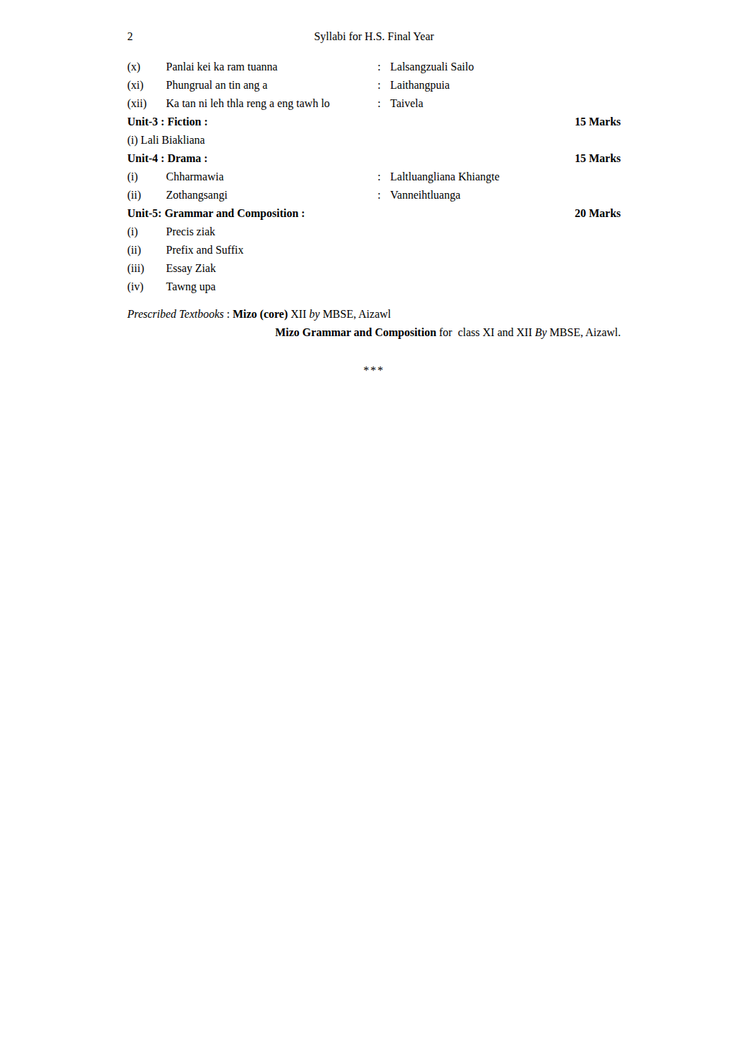2
Syllabi for H.S. Final Year
| (x) | Panlai kei ka ram tuanna | : | Lalsangzuali Sailo | |
| (xi) | Phungrual an tin ang a | : | Laithangpuia | |
| (xii) | Ka tan ni leh thla reng a eng tawh lo | : | Taivela | |
| Unit-3 : Fiction : | | | 15 Marks |
| (i) Lali Biakliana | | | |
| Unit-4 : Drama : | | | 15 Marks |
| (i) | Chharmawia | : | Laltluangliana Khiangte | |
| (ii) | Zothangsangi | : | Vanneihtluanga | |
| Unit-5: Grammar and Composition : | | | 20 Marks |
| (i) | Precis ziak | | | |
| (ii) | Prefix and Suffix | | | |
| (iii) | Essay Ziak | | | |
| (iv) | Tawng upa | | | |
Prescribed Textbooks : Mizo (core) XII by MBSE, Aizawl
Mizo Grammar and Composition for class XI and XII By MBSE, Aizawl.
***